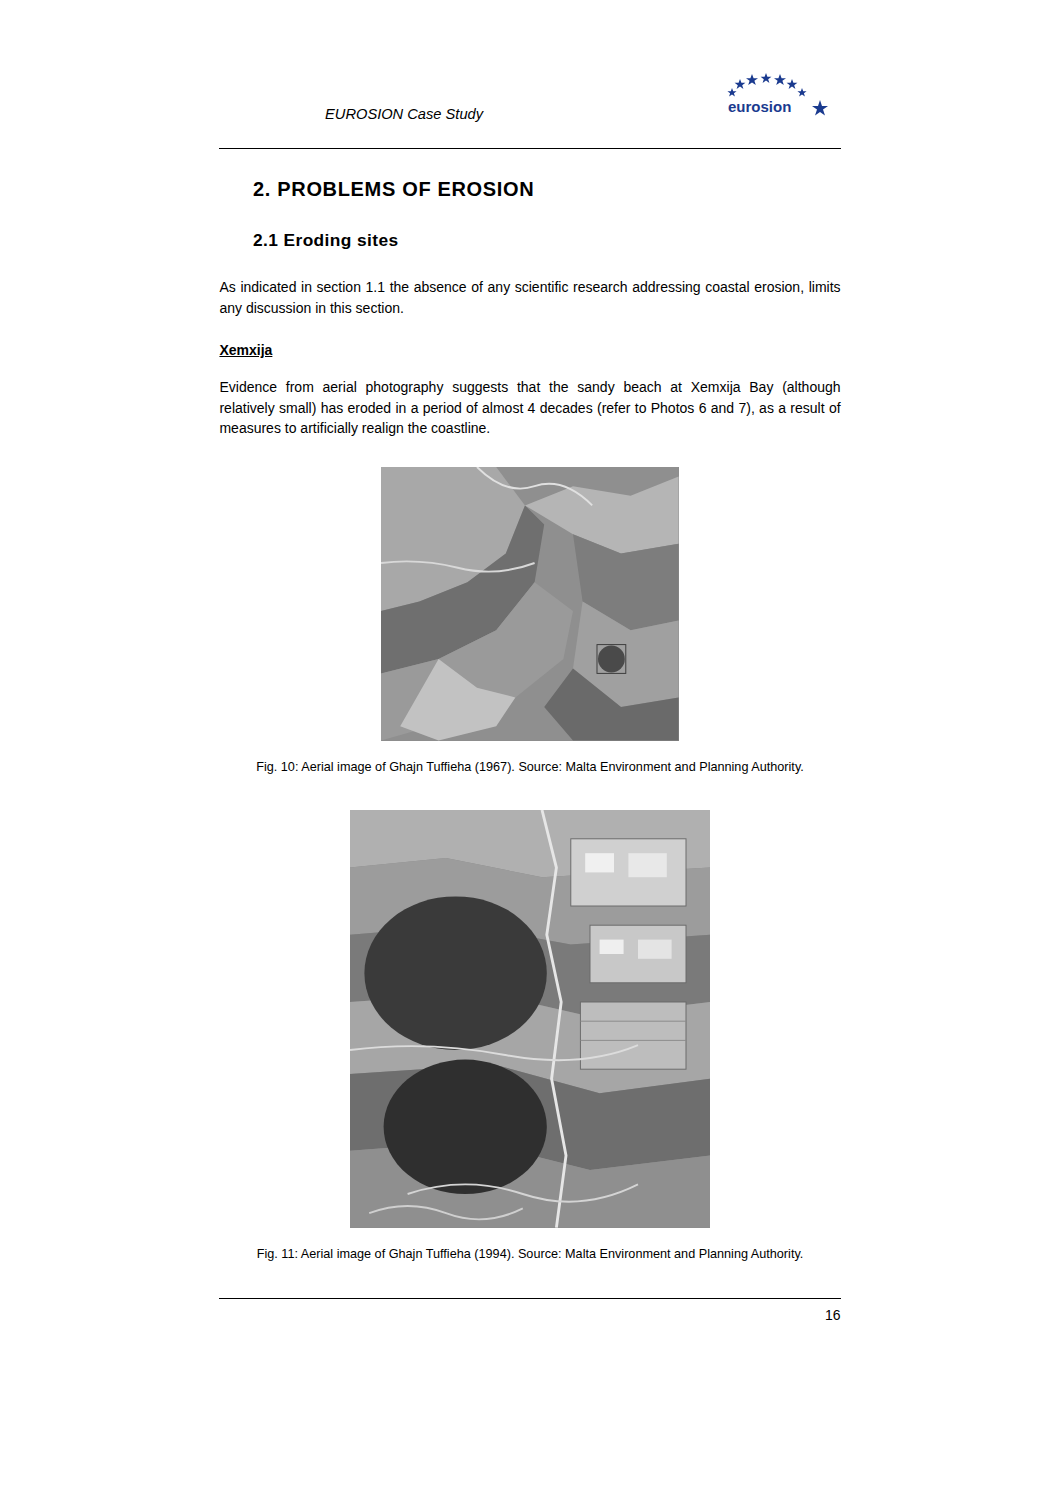EUROSION Case Study
eurosion
2. PROBLEMS OF EROSION
2.1 Eroding sites
As indicated in section 1.1 the absence of any scientific research addressing coastal erosion, limits any discussion in this section.
Xemxija
Evidence from aerial photography suggests that the sandy beach at Xemxija Bay (although relatively small) has eroded in a period of almost 4 decades (refer to Photos 6 and 7), as a result of measures to artificially realign the coastline.
Fig. 10: Aerial image of Ghajn Tuffieha (1967). Source: Malta Environment and Planning Authority.
Fig. 11: Aerial image of Ghajn Tuffieha (1994). Source: Malta Environment and Planning Authority.
16